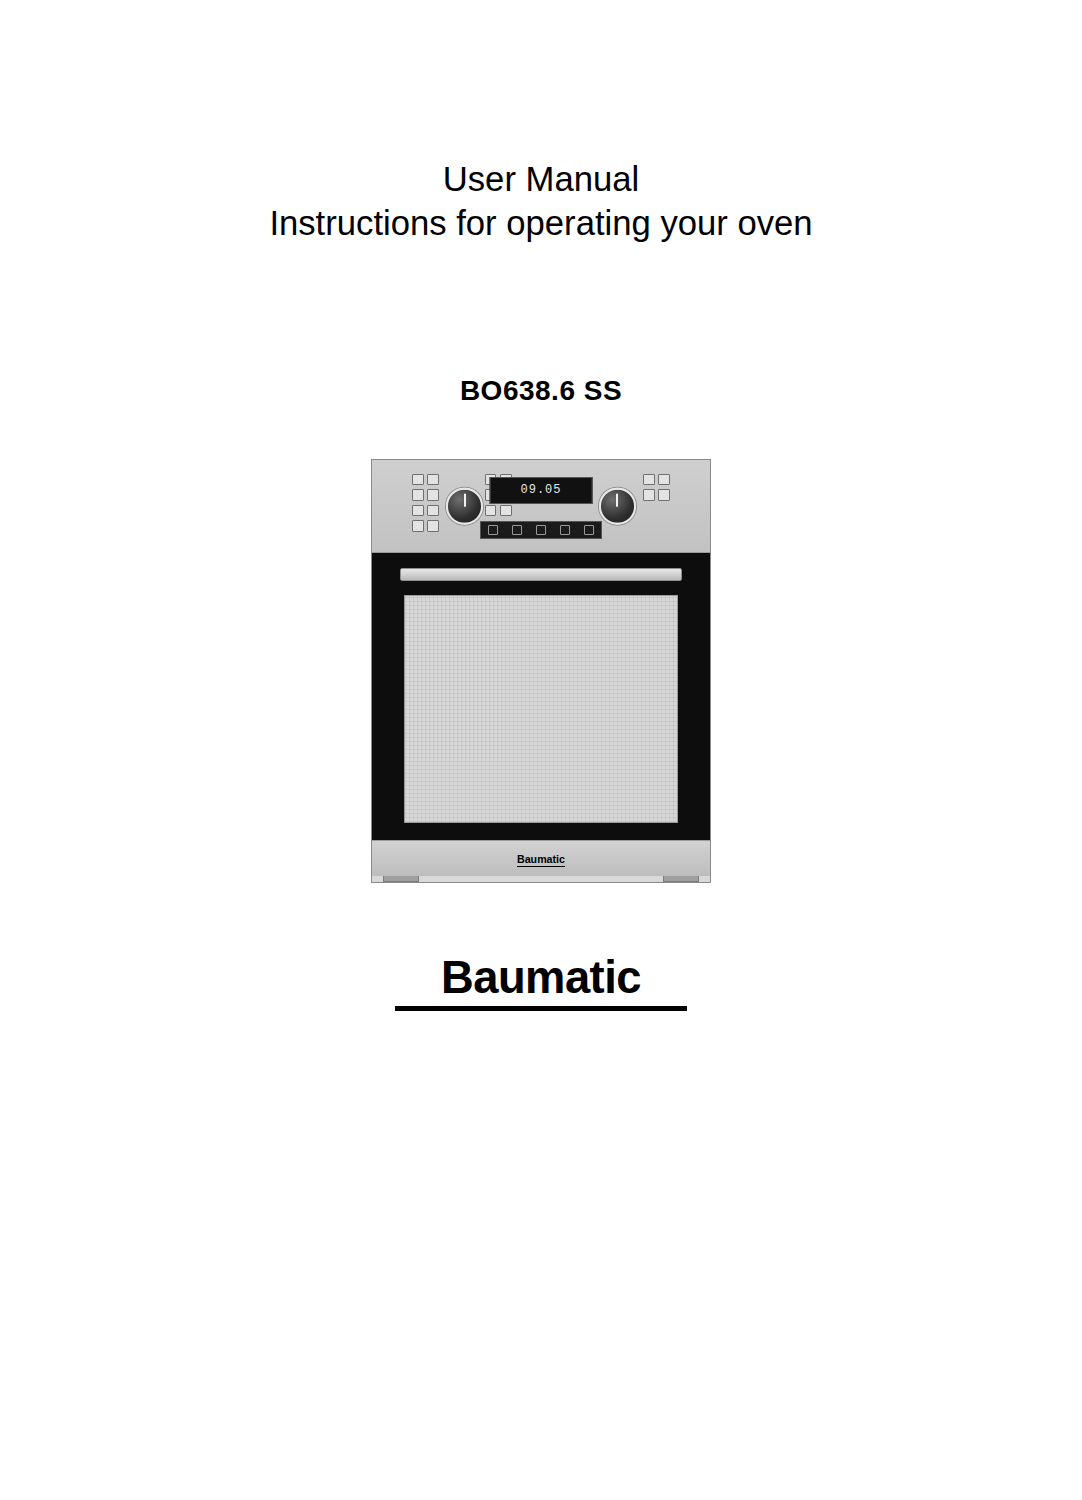User ManualInstructions for operating your oven
BO638.6 SS
09.05
Baumatic
Baumatic